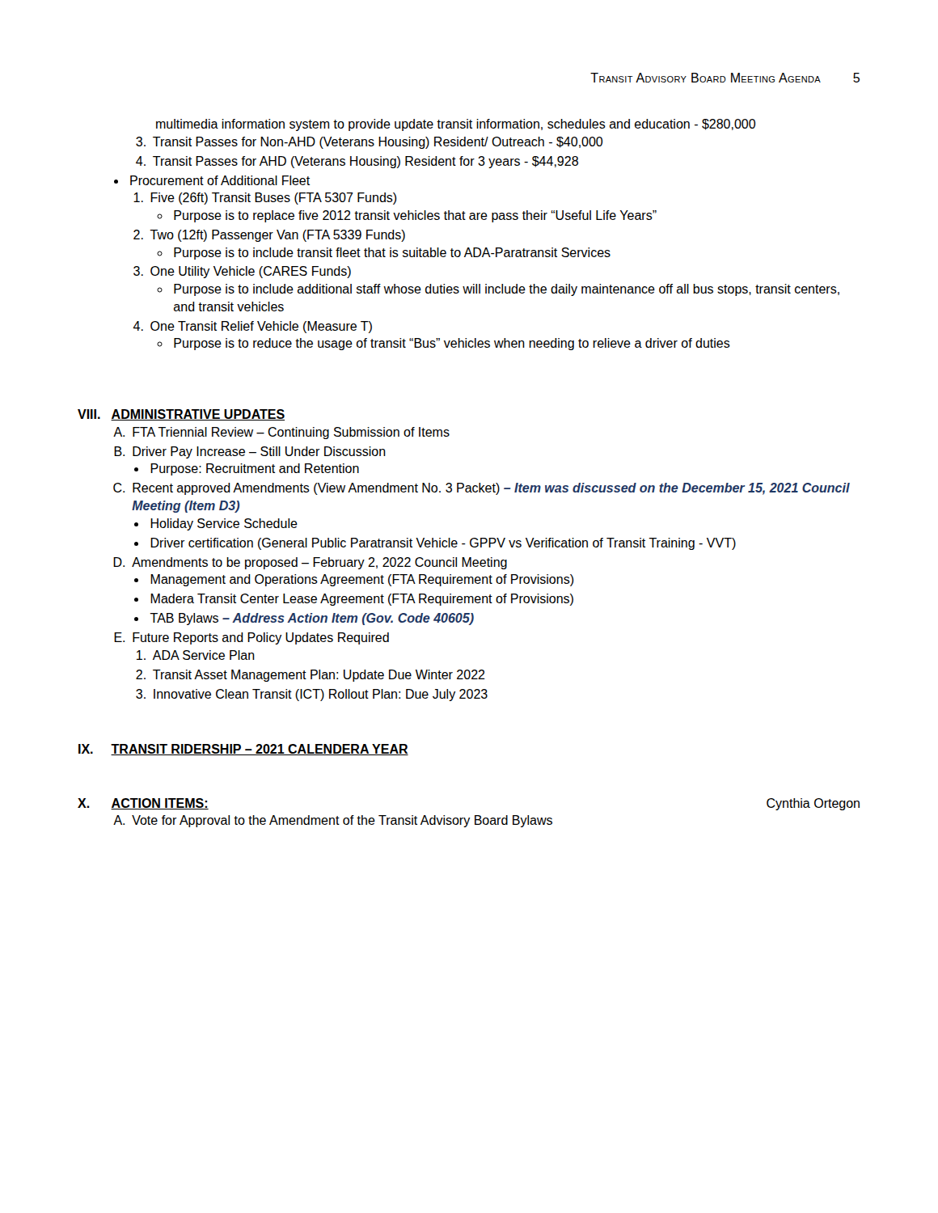Transit Advisory Board Meeting Agenda 5
multimedia information system to provide update transit information, schedules and education - $280,000
Transit Passes for Non-AHD (Veterans Housing) Resident/ Outreach - $40,000
Transit Passes for AHD (Veterans Housing) Resident for 3 years - $44,928
Procurement of Additional Fleet
Five (26ft) Transit Buses (FTA 5307 Funds)
Purpose is to replace five 2012 transit vehicles that are pass their “Useful Life Years”
Two (12ft) Passenger Van (FTA 5339 Funds)
Purpose is to include transit fleet that is suitable to ADA-Paratransit Services
One Utility Vehicle (CARES Funds)
Purpose is to include additional staff whose duties will include the daily maintenance off all bus stops, transit centers, and transit vehicles
One Transit Relief Vehicle (Measure T)
Purpose is to reduce the usage of transit “Bus” vehicles when needing to relieve a driver of duties
VIII. ADMINISTRATIVE UPDATES
FTA Triennial Review – Continuing Submission of Items
Driver Pay Increase – Still Under Discussion
Purpose: Recruitment and Retention
Recent approved Amendments (View Amendment No. 3 Packet) – Item was discussed on the December 15, 2021 Council Meeting (Item D3)
Holiday Service Schedule
Driver certification (General Public Paratransit Vehicle - GPPV vs Verification of Transit Training - VVT)
Amendments to be proposed – February 2, 2022 Council Meeting
Management and Operations Agreement (FTA Requirement of Provisions)
Madera Transit Center Lease Agreement (FTA Requirement of Provisions)
TAB Bylaws – Address Action Item (Gov. Code 40605)
Future Reports and Policy Updates Required
ADA Service Plan
Transit Asset Management Plan: Update Due Winter 2022
Innovative Clean Transit (ICT) Rollout Plan: Due July 2023
IX. TRANSIT RIDERSHIP – 2021 CALENDERA YEAR
X. ACTION ITEMS: Cynthia Ortegon
Vote for Approval to the Amendment of the Transit Advisory Board Bylaws